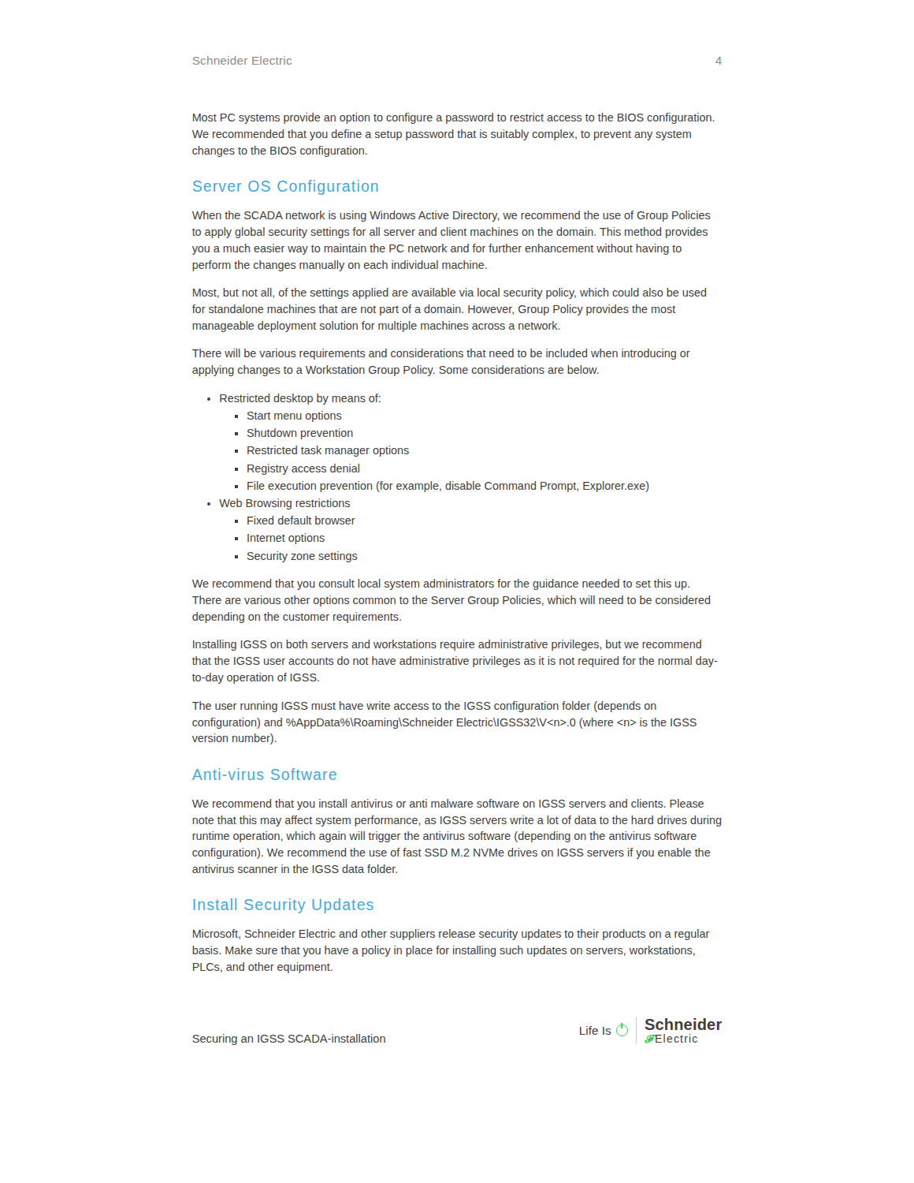Schneider Electric
4
Most PC systems provide an option to configure a password to restrict access to the BIOS configuration. We recommended that you define a setup password that is suitably complex, to prevent any system changes to the BIOS configuration.
Server OS Configuration
When the SCADA network is using Windows Active Directory, we recommend the use of Group Policies to apply global security settings for all server and client machines on the domain. This method provides you a much easier way to maintain the PC network and for further enhancement without having to perform the changes manually on each individual machine.
Most, but not all, of the settings applied are available via local security policy, which could also be used for standalone machines that are not part of a domain. However, Group Policy provides the most manageable deployment solution for multiple machines across a network.
There will be various requirements and considerations that need to be included when introducing or applying changes to a Workstation Group Policy. Some considerations are below.
Restricted desktop by means of:
Start menu options
Shutdown prevention
Restricted task manager options
Registry access denial
File execution prevention (for example, disable Command Prompt, Explorer.exe)
Web Browsing restrictions
Fixed default browser
Internet options
Security zone settings
We recommend that you consult local system administrators for the guidance needed to set this up. There are various other options common to the Server Group Policies, which will need to be considered depending on the customer requirements.
Installing IGSS on both servers and workstations require administrative privileges, but we recommend that the IGSS user accounts do not have administrative privileges as it is not required for the normal day-to-day operation of IGSS.
The user running IGSS must have write access to the IGSS configuration folder (depends on configuration) and %AppData%\Roaming\Schneider Electric\IGSS32\V<n>.0 (where <n> is the IGSS version number).
Anti-virus Software
We recommend that you install antivirus or anti malware software on IGSS servers and clients. Please note that this may affect system performance, as IGSS servers write a lot of data to the hard drives during runtime operation, which again will trigger the antivirus software (depending on the antivirus software configuration). We recommend the use of fast SSD M.2 NVMe drives on IGSS servers if you enable the antivirus scanner in the IGSS data folder.
Install Security Updates
Microsoft, Schneider Electric and other suppliers release security updates to their products on a regular basis. Make sure that you have a policy in place for installing such updates on servers, workstations, PLCs, and other equipment.
Securing an IGSS SCADA-installation
Life Is
Schneider
𝓕Electric